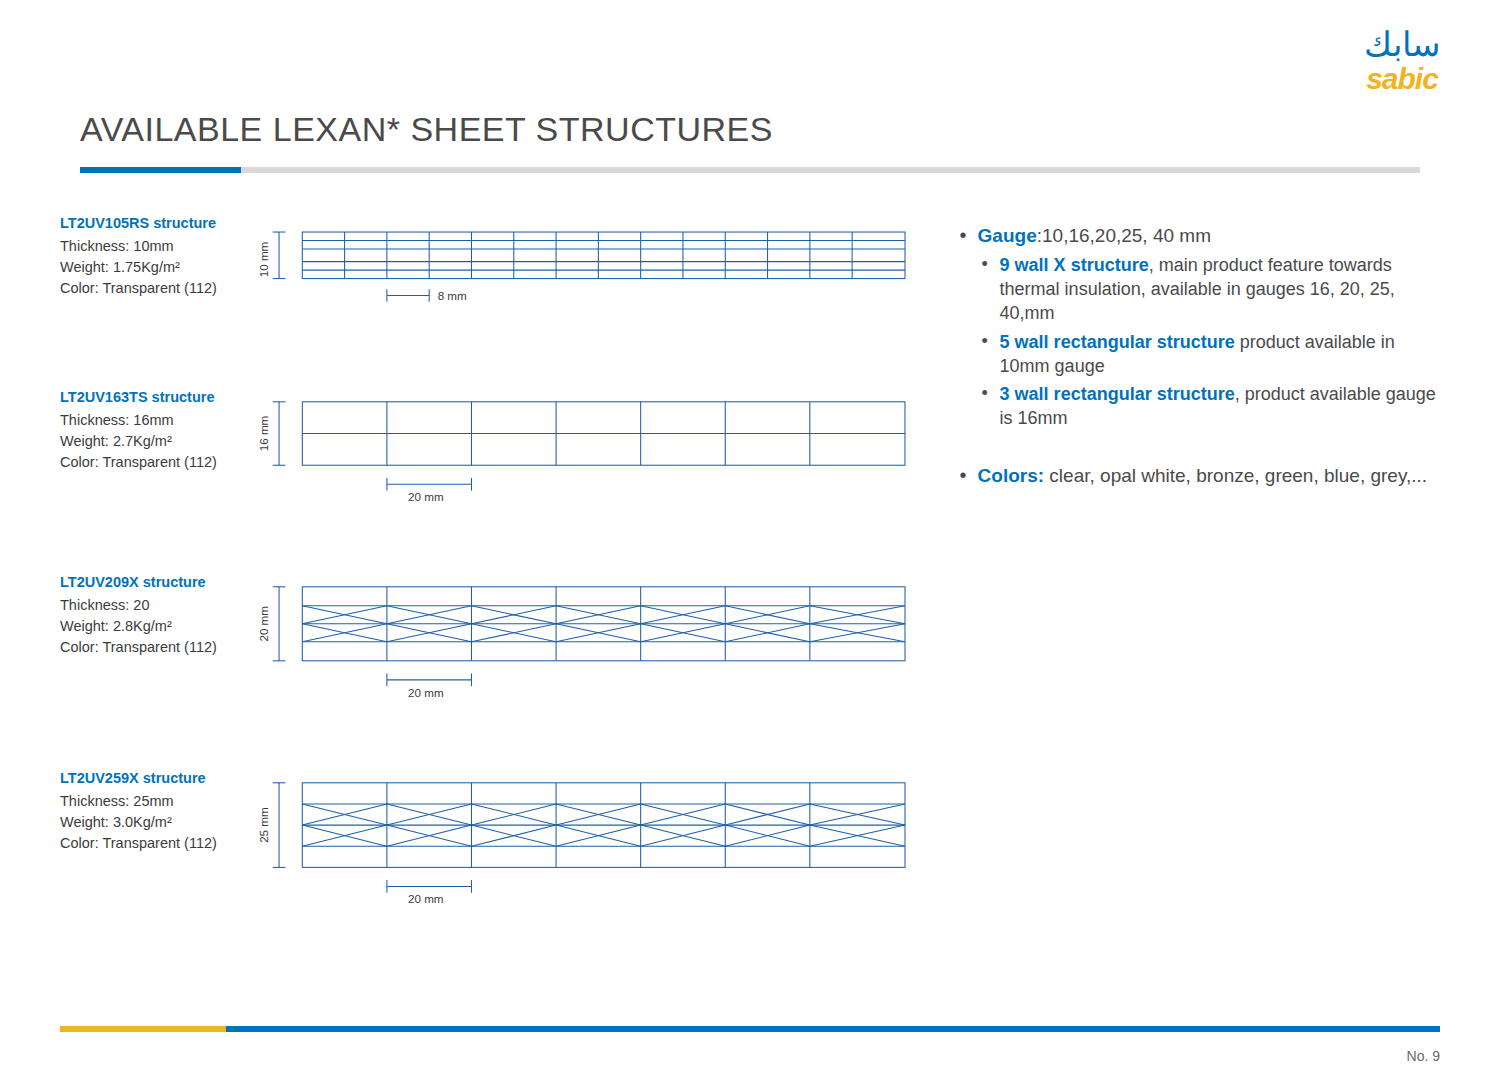سابك sabic
AVAILABLE LEXAN* SHEET STRUCTURES
LT2UV105RS structure Thickness: 10mm
Weight: 1.75Kg/m²
Color: Transparent (112)
10 mm 8 mm
LT2UV163TS structure Thickness: 16mm
Weight: 2.7Kg/m²
Color: Transparent (112)
16 mm 20 mm
LT2UV209X structure Thickness: 20
Weight: 2.8Kg/m²
Color: Transparent (112)
20 mm 20 mm
LT2UV259X structure Thickness: 25mm
Weight: 3.0Kg/m²
Color: Transparent (112)
25 mm 20 mm
Gauge:10,16,20,25, 40 mm
9 wall X structure, main product feature towards thermal insulation, available in gauges 16, 20, 25, 40,mm
5 wall rectangular structure product available in 10mm gauge
3 wall rectangular structure, product available gauge is 16mm
Colors: clear, opal white, bronze, green, blue, grey,...
No. 9